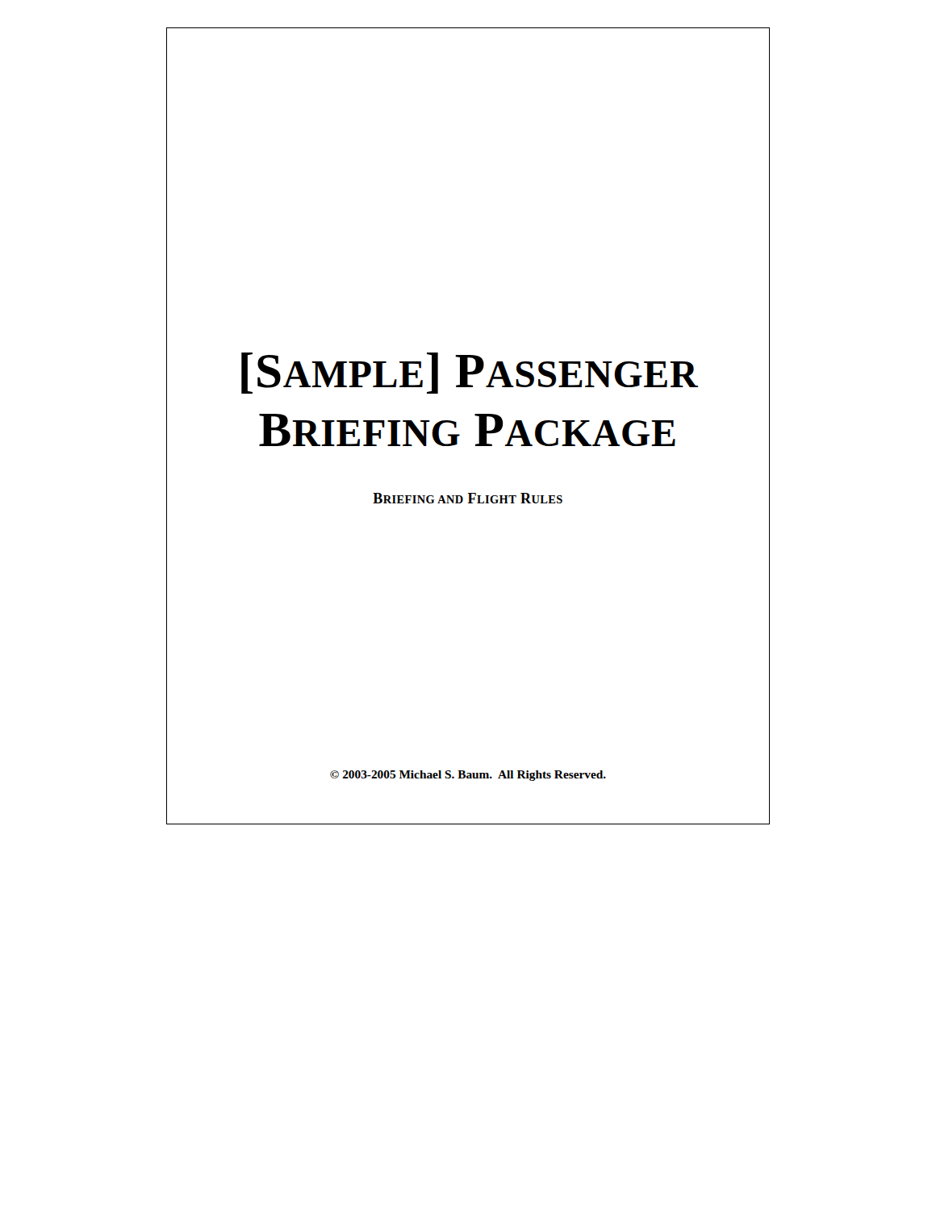[SAMPLE] PASSENGER
BRIEFING PACKAGE
BRIEFING AND FLIGHT RULES
© 2003-2005 Michael S. Baum. All Rights Reserved.